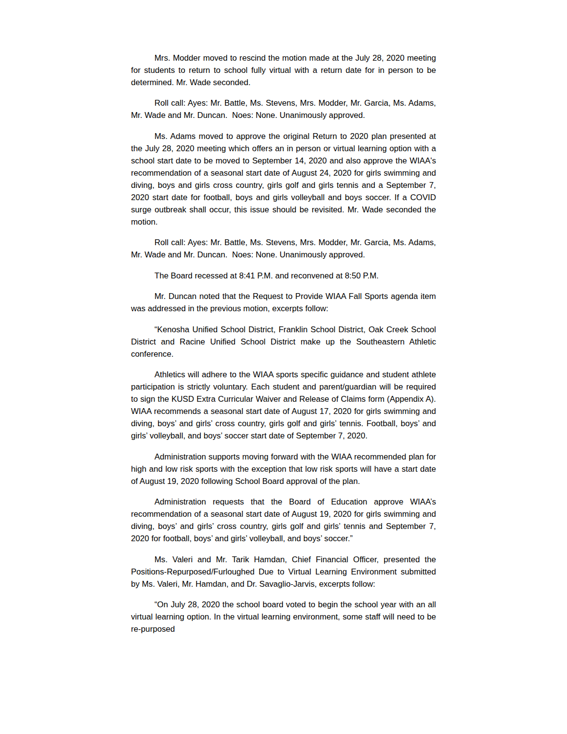Mrs. Modder moved to rescind the motion made at the July 28, 2020 meeting for students to return to school fully virtual with a return date for in person to be determined. Mr. Wade seconded.
Roll call: Ayes: Mr. Battle, Ms. Stevens, Mrs. Modder, Mr. Garcia, Ms. Adams, Mr. Wade and Mr. Duncan. Noes: None. Unanimously approved.
Ms. Adams moved to approve the original Return to 2020 plan presented at the July 28, 2020 meeting which offers an in person or virtual learning option with a school start date to be moved to September 14, 2020 and also approve the WIAA's recommendation of a seasonal start date of August 24, 2020 for girls swimming and diving, boys and girls cross country, girls golf and girls tennis and a September 7, 2020 start date for football, boys and girls volleyball and boys soccer. If a COVID surge outbreak shall occur, this issue should be revisited. Mr. Wade seconded the motion.
Roll call: Ayes: Mr. Battle, Ms. Stevens, Mrs. Modder, Mr. Garcia, Ms. Adams, Mr. Wade and Mr. Duncan. Noes: None. Unanimously approved.
The Board recessed at 8:41 P.M. and reconvened at 8:50 P.M.
Mr. Duncan noted that the Request to Provide WIAA Fall Sports agenda item was addressed in the previous motion, excerpts follow:
“Kenosha Unified School District, Franklin School District, Oak Creek School District and Racine Unified School District make up the Southeastern Athletic conference.
Athletics will adhere to the WIAA sports specific guidance and student athlete participation is strictly voluntary. Each student and parent/guardian will be required to sign the KUSD Extra Curricular Waiver and Release of Claims form (Appendix A). WIAA recommends a seasonal start date of August 17, 2020 for girls swimming and diving, boys’ and girls’ cross country, girls golf and girls’ tennis. Football, boys’ and girls’ volleyball, and boys’ soccer start date of September 7, 2020.
Administration supports moving forward with the WIAA recommended plan for high and low risk sports with the exception that low risk sports will have a start date of August 19, 2020 following School Board approval of the plan.
Administration requests that the Board of Education approve WIAA’s recommendation of a seasonal start date of August 19, 2020 for girls swimming and diving, boys’ and girls’ cross country, girls golf and girls’ tennis and September 7, 2020 for football, boys’ and girls’ volleyball, and boys’ soccer.”
Ms. Valeri and Mr. Tarik Hamdan, Chief Financial Officer, presented the Positions-Repurposed/Furloughed Due to Virtual Learning Environment submitted by Ms. Valeri, Mr. Hamdan, and Dr. Savaglio-Jarvis, excerpts follow:
“On July 28, 2020 the school board voted to begin the school year with an all virtual learning option. In the virtual learning environment, some staff will need to be re-purposed